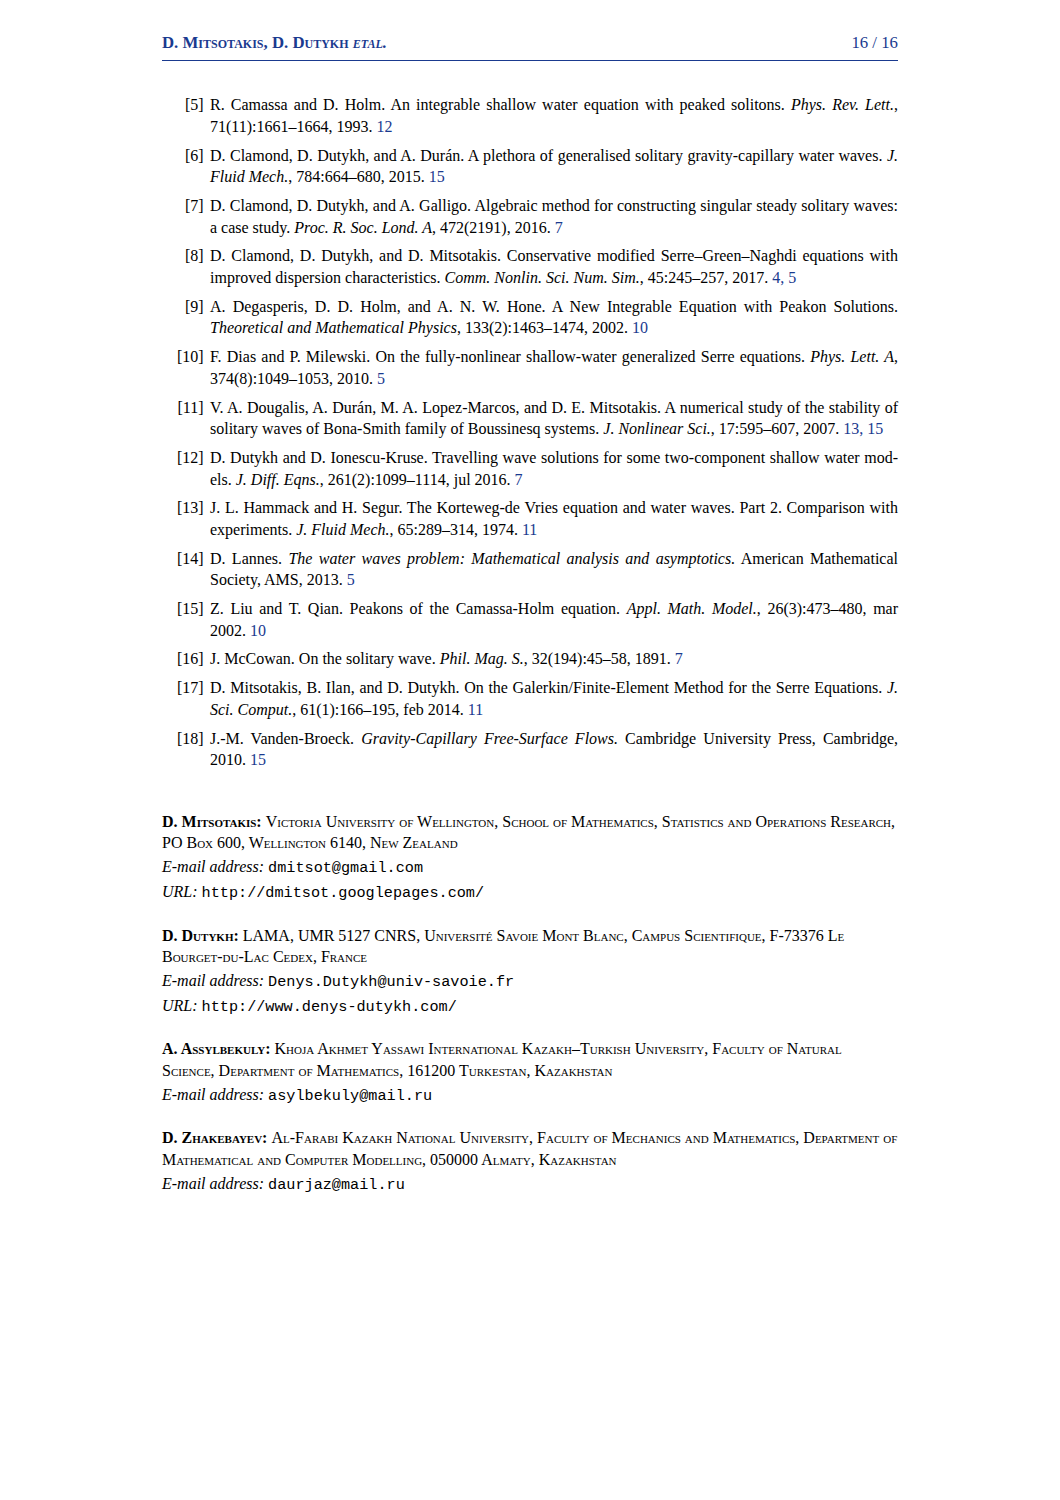D. Mitsotakis, D. Dutykh etal. 16 / 16
[5] R. Camassa and D. Holm. An integrable shallow water equation with peaked solitons. Phys. Rev. Lett., 71(11):1661–1664, 1993. 12
[6] D. Clamond, D. Dutykh, and A. Durán. A plethora of generalised solitary gravity-capillary water waves. J. Fluid Mech., 784:664–680, 2015. 15
[7] D. Clamond, D. Dutykh, and A. Galligo. Algebraic method for constructing singular steady solitary waves: a case study. Proc. R. Soc. Lond. A, 472(2191), 2016. 7
[8] D. Clamond, D. Dutykh, and D. Mitsotakis. Conservative modified Serre–Green–Naghdi equations with improved dispersion characteristics. Comm. Nonlin. Sci. Num. Sim., 45:245–257, 2017. 4, 5
[9] A. Degasperis, D. D. Holm, and A. N. W. Hone. A New Integrable Equation with Peakon Solutions. Theoretical and Mathematical Physics, 133(2):1463–1474, 2002. 10
[10] F. Dias and P. Milewski. On the fully-nonlinear shallow-water generalized Serre equations. Phys. Lett. A, 374(8):1049–1053, 2010. 5
[11] V. A. Dougalis, A. Durán, M. A. Lopez-Marcos, and D. E. Mitsotakis. A numerical study of the stability of solitary waves of Bona-Smith family of Boussinesq systems. J. Nonlinear Sci., 17:595–607, 2007. 13, 15
[12] D. Dutykh and D. Ionescu-Kruse. Travelling wave solutions for some two-component shallow water models. J. Diff. Eqns., 261(2):1099–1114, jul 2016. 7
[13] J. L. Hammack and H. Segur. The Korteweg-de Vries equation and water waves. Part 2. Comparison with experiments. J. Fluid Mech., 65:289–314, 1974. 11
[14] D. Lannes. The water waves problem: Mathematical analysis and asymptotics. American Mathematical Society, AMS, 2013. 5
[15] Z. Liu and T. Qian. Peakons of the Camassa-Holm equation. Appl. Math. Model., 26(3):473–480, mar 2002. 10
[16] J. McCowan. On the solitary wave. Phil. Mag. S., 32(194):45–58, 1891. 7
[17] D. Mitsotakis, B. Ilan, and D. Dutykh. On the Galerkin/Finite-Element Method for the Serre Equations. J. Sci. Comput., 61(1):166–195, feb 2014. 11
[18] J.-M. Vanden-Broeck. Gravity-Capillary Free-Surface Flows. Cambridge University Press, Cambridge, 2010. 15
D. Mitsotakis: Victoria University of Wellington, School of Mathematics, Statistics and Operations Research, PO Box 600, Wellington 6140, New Zealand
E-mail address: dmitsot@gmail.com
URL: http://dmitsot.googlepages.com/
D. Dutykh: LAMA, UMR 5127 CNRS, Université Savoie Mont Blanc, Campus Scientifique, F-73376 Le Bourget-du-Lac Cedex, France
E-mail address: Denys.Dutykh@univ-savoie.fr
URL: http://www.denys-dutykh.com/
A. Assylbekuly: Khoja Akhmet Yassawi International Kazakh–Turkish University, Faculty of Natural Science, Department of Mathematics, 161200 Turkestan, Kazakhstan
E-mail address: asylbekuly@mail.ru
D. Zhakebayev: Al-Farabi Kazakh National University, Faculty of Mechanics and Mathematics, Department of Mathematical and Computer Modelling, 050000 Almaty, Kazakhstan
E-mail address: daurjaz@mail.ru